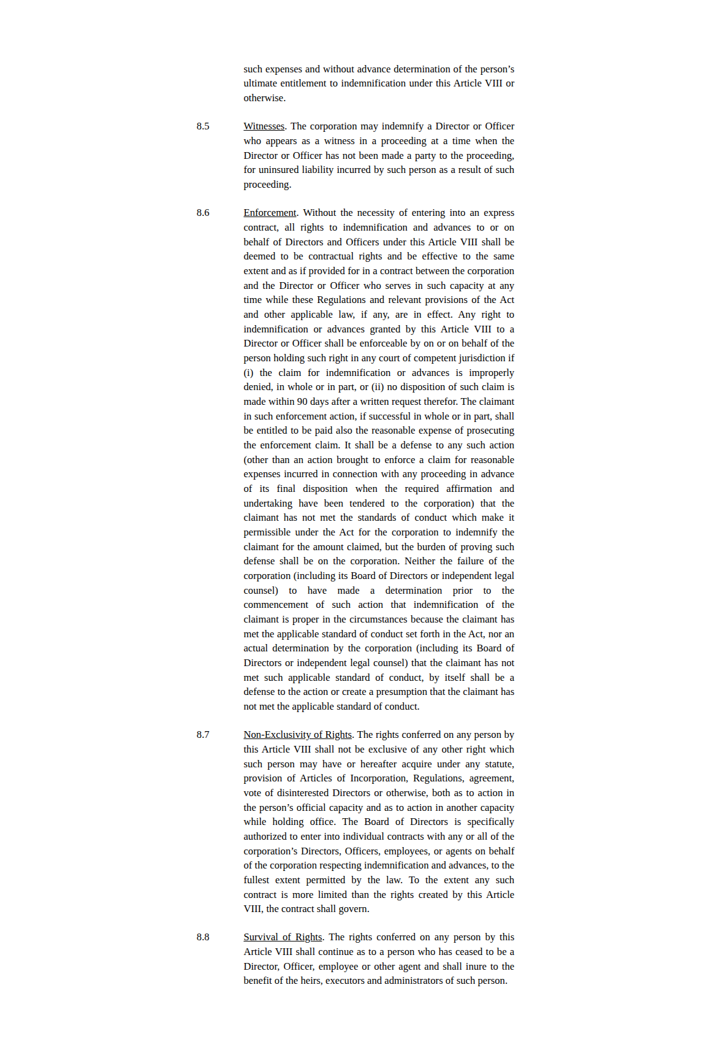such expenses and without advance determination of the person’s ultimate entitlement to indemnification under this Article VIII or otherwise.
8.5
Witnesses. The corporation may indemnify a Director or Officer who appears as a witness in a proceeding at a time when the Director or Officer has not been made a party to the proceeding, for uninsured liability incurred by such person as a result of such proceeding.
8.6
Enforcement. Without the necessity of entering into an express contract, all rights to indemnification and advances to or on behalf of Directors and Officers under this Article VIII shall be deemed to be contractual rights and be effective to the same extent and as if provided for in a contract between the corporation and the Director or Officer who serves in such capacity at any time while these Regulations and relevant provisions of the Act and other applicable law, if any, are in effect. Any right to indemnification or advances granted by this Article VIII to a Director or Officer shall be enforceable by on or on behalf of the person holding such right in any court of competent jurisdiction if (i) the claim for indemnification or advances is improperly denied, in whole or in part, or (ii) no disposition of such claim is made within 90 days after a written request therefor. The claimant in such enforcement action, if successful in whole or in part, shall be entitled to be paid also the reasonable expense of prosecuting the enforcement claim. It shall be a defense to any such action (other than an action brought to enforce a claim for reasonable expenses incurred in connection with any proceeding in advance of its final disposition when the required affirmation and undertaking have been tendered to the corporation) that the claimant has not met the standards of conduct which make it permissible under the Act for the corporation to indemnify the claimant for the amount claimed, but the burden of proving such defense shall be on the corporation. Neither the failure of the corporation (including its Board of Directors or independent legal counsel) to have made a determination prior to the commencement of such action that indemnification of the claimant is proper in the circumstances because the claimant has met the applicable standard of conduct set forth in the Act, nor an actual determination by the corporation (including its Board of Directors or independent legal counsel) that the claimant has not met such applicable standard of conduct, by itself shall be a defense to the action or create a presumption that the claimant has not met the applicable standard of conduct.
8.7
Non-Exclusivity of Rights. The rights conferred on any person by this Article VIII shall not be exclusive of any other right which such person may have or hereafter acquire under any statute, provision of Articles of Incorporation, Regulations, agreement, vote of disinterested Directors or otherwise, both as to action in the person’s official capacity and as to action in another capacity while holding office. The Board of Directors is specifically authorized to enter into individual contracts with any or all of the corporation’s Directors, Officers, employees, or agents on behalf of the corporation respecting indemnification and advances, to the fullest extent permitted by the law. To the extent any such contract is more limited than the rights created by this Article VIII, the contract shall govern.
8.8
Survival of Rights. The rights conferred on any person by this Article VIII shall continue as to a person who has ceased to be a Director, Officer, employee or other agent and shall inure to the benefit of the heirs, executors and administrators of such person.